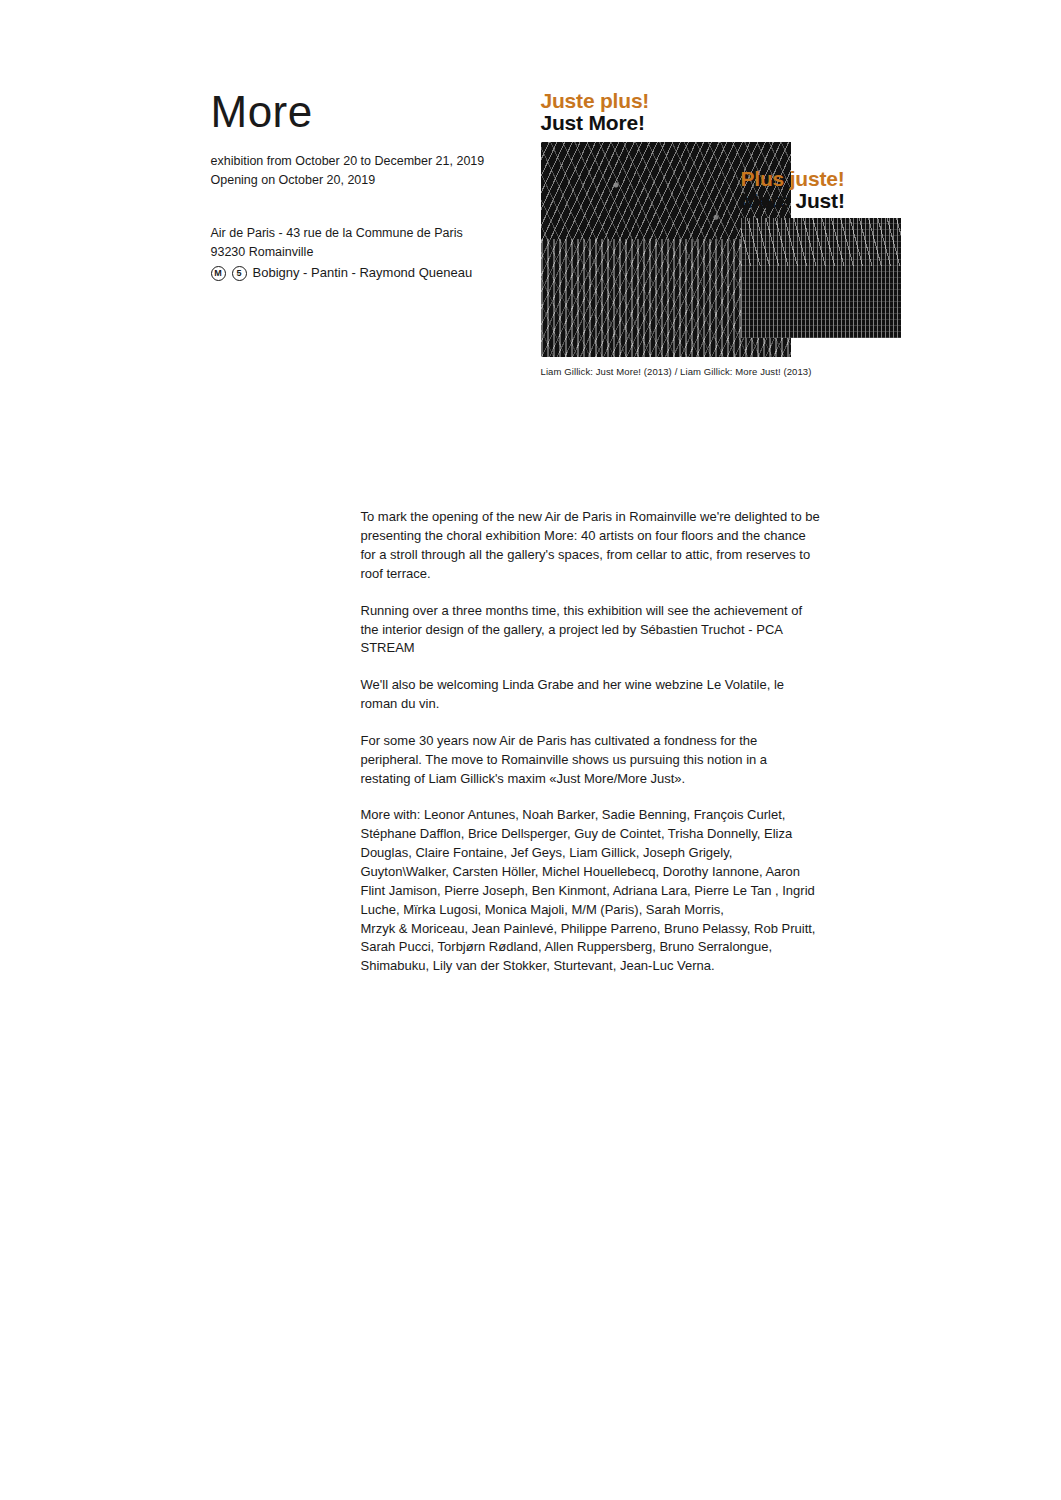More
exhibition from October 20 to December 21, 2019
Opening on October 20, 2019
Air de Paris - 43 rue de la Commune de Paris
93230 Romainville
M 5 Bobigny - Pantin - Raymond Queneau
Juste plus!
Just More!
Plus juste!
More Just!
Liam Gillick: Just More! (2013) / Liam Gillick: More Just! (2013)
To mark the opening of the new Air de Paris in Romainville we're delighted to be presenting the choral exhibition More: 40 artists on four floors and the chance for a stroll through all the gallery's spaces, from cellar to attic, from reserves to roof terrace.
Running over a three months time, this exhibition will see the achievement of the interior design of the gallery, a project led by Sébastien Truchot - PCA STREAM
We'll also be welcoming Linda Grabe and her wine webzine Le Volatile, le roman du vin.
For some 30 years now Air de Paris has cultivated a fondness for the peripheral. The move to Romainville shows us pursuing this notion in a restating of Liam Gillick's maxim «Just More/More Just».
More with: Leonor Antunes, Noah Barker, Sadie Benning, François Curlet, Stéphane Dafflon, Brice Dellsperger, Guy de Cointet, Trisha Donnelly, Eliza Douglas, Claire Fontaine, Jef Geys, Liam Gillick, Joseph Grigely, Guyton\Walker, Carsten Höller, Michel Houellebecq, Dorothy Iannone, Aaron Flint Jamison, Pierre Joseph, Ben Kinmont, Adriana Lara, Pierre Le Tan , Ingrid Luche, Mïrka Lugosi, Monica Majoli, M/M (Paris), Sarah Morris,
Mrzyk & Moriceau, Jean Painlevé, Philippe Parreno, Bruno Pelassy, Rob Pruitt, Sarah Pucci, Torbjørn Rødland, Allen Ruppersberg, Bruno Serralongue, Shimabuku, Lily van der Stokker, Sturtevant, Jean-Luc Verna.